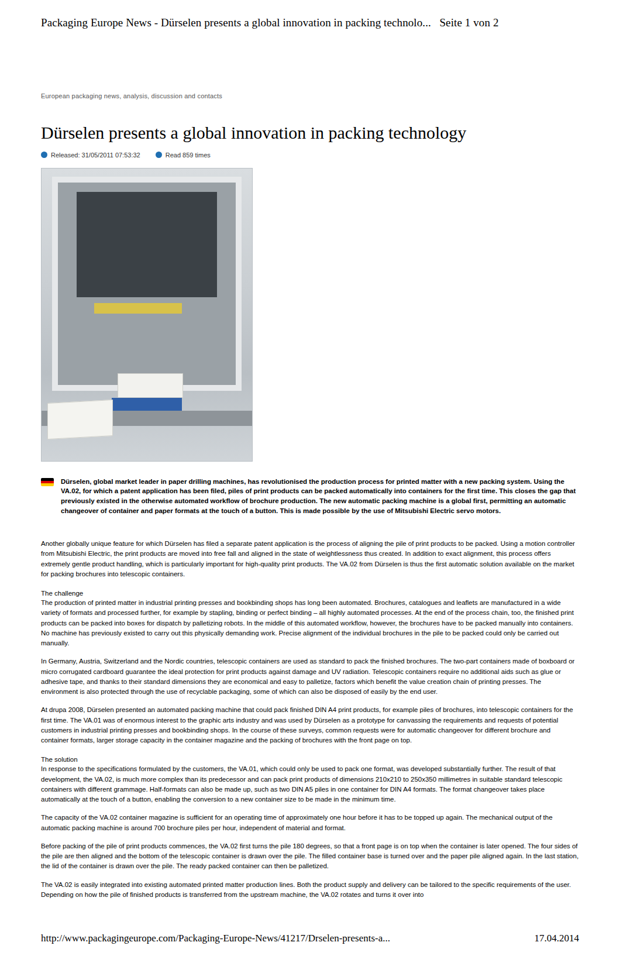Packaging Europe News - Dürselen presents a global innovation in packing technolo... Seite 1 von 2
European packaging news, analysis, discussion and contacts
Dürselen presents a global innovation in packing technology
Released: 31/05/2011 07:53:32 Read 859 times
Dürselen, global market leader in paper drilling machines, has revolutionised the production process for printed matter with a new packing system. Using the VA.02, for which a patent application has been filed, piles of print products can be packed automatically into containers for the first time. This closes the gap that previously existed in the otherwise automated workflow of brochure production. The new automatic packing machine is a global first, permitting an automatic changeover of container and paper formats at the touch of a button. This is made possible by the use of Mitsubishi Electric servo motors.
Another globally unique feature for which Dürselen has filed a separate patent application is the process of aligning the pile of print products to be packed. Using a motion controller from Mitsubishi Electric, the print products are moved into free fall and aligned in the state of weightlessness thus created. In addition to exact alignment, this process offers extremely gentle product handling, which is particularly important for high-quality print products. The VA.02 from Dürselen is thus the first automatic solution available on the market for packing brochures into telescopic containers.
The challenge
The production of printed matter in industrial printing presses and bookbinding shops has long been automated. Brochures, catalogues and leaflets are manufactured in a wide variety of formats and processed further, for example by stapling, binding or perfect binding – all highly automated processes. At the end of the process chain, too, the finished print products can be packed into boxes for dispatch by palletizing robots. In the middle of this automated workflow, however, the brochures have to be packed manually into containers. No machine has previously existed to carry out this physically demanding work. Precise alignment of the individual brochures in the pile to be packed could only be carried out manually.
In Germany, Austria, Switzerland and the Nordic countries, telescopic containers are used as standard to pack the finished brochures. The two-part containers made of boxboard or micro corrugated cardboard guarantee the ideal protection for print products against damage and UV radiation. Telescopic containers require no additional aids such as glue or adhesive tape, and thanks to their standard dimensions they are economical and easy to palletize, factors which benefit the value creation chain of printing presses. The environment is also protected through the use of recyclable packaging, some of which can also be disposed of easily by the end user.
At drupa 2008, Dürselen presented an automated packing machine that could pack finished DIN A4 print products, for example piles of brochures, into telescopic containers for the first time. The VA.01 was of enormous interest to the graphic arts industry and was used by Dürselen as a prototype for canvassing the requirements and requests of potential customers in industrial printing presses and bookbinding shops. In the course of these surveys, common requests were for automatic changeover for different brochure and container formats, larger storage capacity in the container magazine and the packing of brochures with the front page on top.
The solution
In response to the specifications formulated by the customers, the VA.01, which could only be used to pack one format, was developed substantially further. The result of that development, the VA.02, is much more complex than its predecessor and can pack print products of dimensions 210x210 to 250x350 millimetres in suitable standard telescopic containers with different grammage. Half-formats can also be made up, such as two DIN A5 piles in one container for DIN A4 formats. The format changeover takes place automatically at the touch of a button, enabling the conversion to a new container size to be made in the minimum time.
The capacity of the VA.02 container magazine is sufficient for an operating time of approximately one hour before it has to be topped up again. The mechanical output of the automatic packing machine is around 700 brochure piles per hour, independent of material and format.
Before packing of the pile of print products commences, the VA.02 first turns the pile 180 degrees, so that a front page is on top when the container is later opened. The four sides of the pile are then aligned and the bottom of the telescopic container is drawn over the pile. The filled container base is turned over and the paper pile aligned again. In the last station, the lid of the container is drawn over the pile. The ready packed container can then be palletized.
The VA.02 is easily integrated into existing automated printed matter production lines. Both the product supply and delivery can be tailored to the specific requirements of the user. Depending on how the pile of finished products is transferred from the upstream machine, the VA.02 rotates and turns it over into
http://www.packagingeurope.com/Packaging-Europe-News/41217/Drselen-presents-a... 17.04.2014